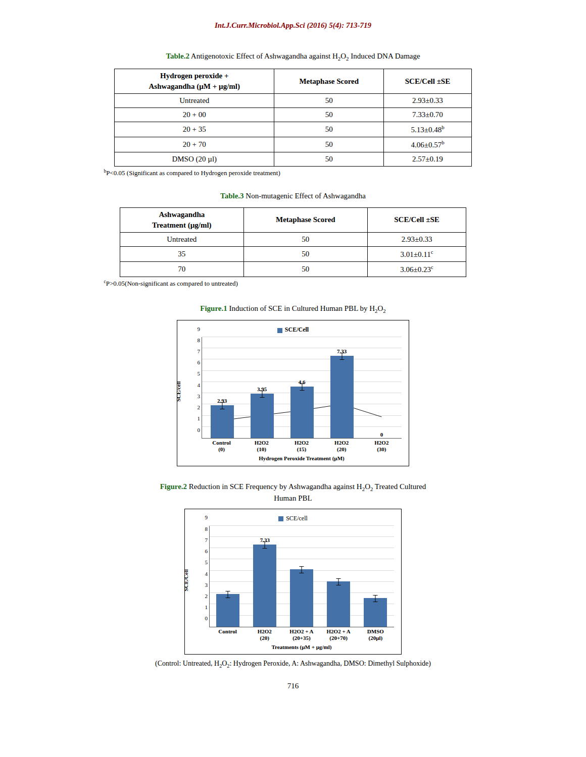Int.J.Curr.Microbiol.App.Sci (2016) 5(4): 713-719
Table.2 Antigenotoxic Effect of Ashwagandha against H2O2 Induced DNA Damage
| Hydrogen peroxide + Ashwagandha (µM + µg/ml) | Metaphase Scored | SCE/Cell ±SE |
| --- | --- | --- |
| Untreated | 50 | 2.93±0.33 |
| 20 + 00 | 50 | 7.33±0.70 |
| 20 + 35 | 50 | 5.13±0.48 b |
| 20 + 70 | 50 | 4.06±0.57 b |
| DMSO (20 µl) | 50 | 2.57±0.19 |
bP<0.05 (Significant as compared to Hydrogen peroxide treatment)
Table.3 Non-mutagenic Effect of Ashwagandha
| Ashwagandha Treatment (µg/ml) | Metaphase Scored | SCE/Cell ±SE |
| --- | --- | --- |
| Untreated | 50 | 2.93±0.33 |
| 35 | 50 | 3.01±0.11 c |
| 70 | 50 | 3.06±0.23 c |
cP>0.05(Non-significant as compared to untreated)
Figure.1 Induction of SCE in Cultured Human PBL by H2O2
SCE/Cell
9
8
7
6
5
4
3
2
1
0
SCE/cell
2.93
3.95
4.6
7.33
0
Control
(0)
H2O2
(10)
H2O2
(15)
H2O2
(20)
H2O2
(30)
Hydrogen Peroxide Treatment (µM)
Figure.2 Reduction in SCE Frequency by Ashwagandha against H2O2 Treated Cultured
Human PBL
SCE/cell
9
8
7
6
5
4
3
2
1
0
SCE/Cell
7.33
Control
H2O2
(20)
H2O2 + A
(20+35)
H2O2 + A
(20+70)
DMSO
(20µl)
Treatments (µM + µg/ml)
(Control: Untreated, H2O2: Hydrogen Peroxide, A: Ashwagandha, DMSO: Dimethyl Sulphoxide)
716